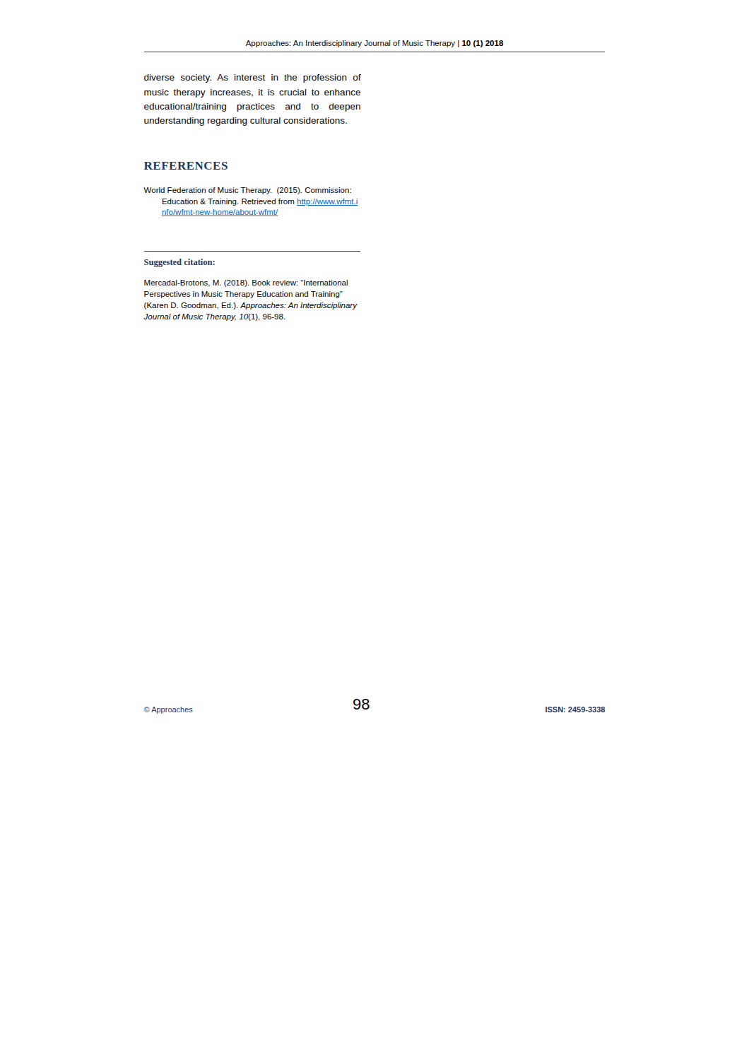Approaches: An Interdisciplinary Journal of Music Therapy | 10 (1) 2018
diverse society. As interest in the profession of music therapy increases, it is crucial to enhance educational/training practices and to deepen understanding regarding cultural considerations.
REFERENCES
World Federation of Music Therapy. (2015). Commission: Education & Training. Retrieved from http://www.wfmt.info/wfmt-new-home/about-wfmt/
Suggested citation:
Mercadal-Brotons, M. (2018). Book review: “International Perspectives in Music Therapy Education and Training” (Karen D. Goodman, Ed.). Approaches: An Interdisciplinary Journal of Music Therapy, 10(1), 96-98.
© Approaches
98
ISSN: 2459-3338